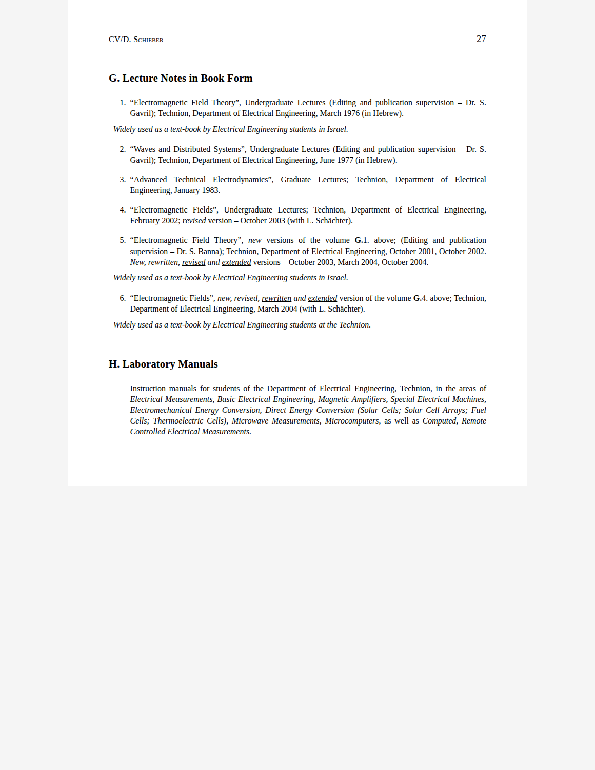CV/D. Schieber 27
G. Lecture Notes in Book Form
1.“Electromagnetic Field Theory”, Undergraduate Lectures (Editing and publication supervision – Dr. S. Gavril); Technion, Department of Electrical Engineering, March 1976 (in Hebrew).
Widely used as a text-book by Electrical Engineering students in Israel.
2.“Waves and Distributed Systems”, Undergraduate Lectures (Editing and publication supervision – Dr. S. Gavril); Technion, Department of Electrical Engineering, June 1977 (in Hebrew).
3.“Advanced Technical Electrodynamics”, Graduate Lectures; Technion, Department of Electrical Engineering, January 1983.
4.“Electromagnetic Fields”, Undergraduate Lectures; Technion, Department of Electrical Engineering, February 2002; revised version – October 2003 (with L. Schächter).
5.“Electromagnetic Field Theory”, new versions of the volume G. 1. above; (Editing and publication supervision – Dr. S. Banna); Technion, Department of Electrical Engineering, October 2001, October 2002. New, rewritten, revised and extended versions – October 2003, March 2004, October 2004.
Widely used as a text-book by Electrical Engineering students in Israel.
6.“Electromagnetic Fields”, new, revised, rewritten and extended version of the volume G. 4. above; Technion, Department of Electrical Engineering, March 2004 (with L. Schächter).
Widely used as a text-book by Electrical Engineering students at the Technion.
H. Laboratory Manuals
Instruction manuals for students of the Department of Electrical Engineering, Technion, in the areas of Electrical Measurements, Basic Electrical Engineering, Magnetic Amplifiers, Special Electrical Machines, Electromechanical Energy Conversion, Direct Energy Conversion (Solar Cells; Solar Cell Arrays; Fuel Cells; Thermoelectric Cells), Microwave Measurements, Microcomputers, as well as Computed, Remote Controlled Electrical Measurements.